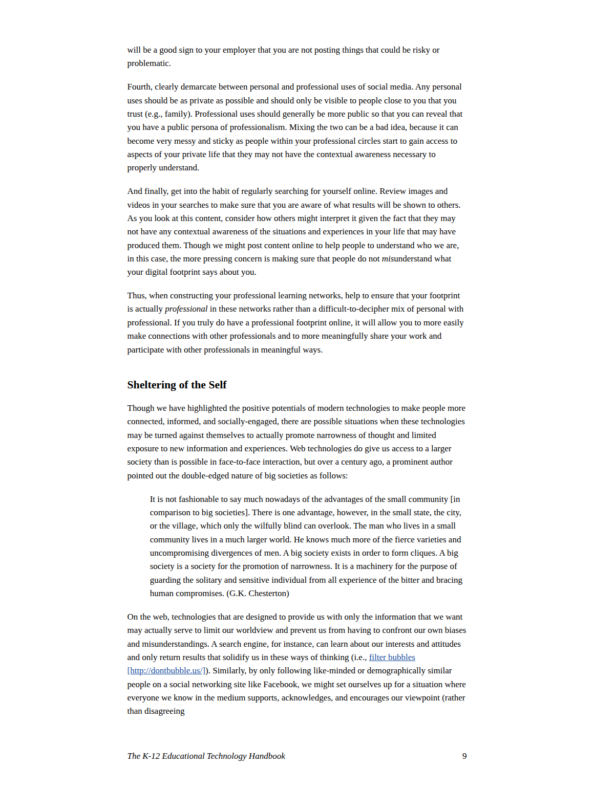will be a good sign to your employer that you are not posting things that could be risky or problematic.
Fourth, clearly demarcate between personal and professional uses of social media. Any personal uses should be as private as possible and should only be visible to people close to you that you trust (e.g., family). Professional uses should generally be more public so that you can reveal that you have a public persona of professionalism. Mixing the two can be a bad idea, because it can become very messy and sticky as people within your professional circles start to gain access to aspects of your private life that they may not have the contextual awareness necessary to properly understand.
And finally, get into the habit of regularly searching for yourself online. Review images and videos in your searches to make sure that you are aware of what results will be shown to others. As you look at this content, consider how others might interpret it given the fact that they may not have any contextual awareness of the situations and experiences in your life that may have produced them. Though we might post content online to help people to understand who we are, in this case, the more pressing concern is making sure that people do not misunderstand what your digital footprint says about you.
Thus, when constructing your professional learning networks, help to ensure that your footprint is actually professional in these networks rather than a difficult-to-decipher mix of personal with professional. If you truly do have a professional footprint online, it will allow you to more easily make connections with other professionals and to more meaningfully share your work and participate with other professionals in meaningful ways.
Sheltering of the Self
Though we have highlighted the positive potentials of modern technologies to make people more connected, informed, and socially-engaged, there are possible situations when these technologies may be turned against themselves to actually promote narrowness of thought and limited exposure to new information and experiences. Web technologies do give us access to a larger society than is possible in face-to-face interaction, but over a century ago, a prominent author pointed out the double-edged nature of big societies as follows:
It is not fashionable to say much nowadays of the advantages of the small community [in comparison to big societies]. There is one advantage, however, in the small state, the city, or the village, which only the wilfully blind can overlook. The man who lives in a small community lives in a much larger world. He knows much more of the fierce varieties and uncompromising divergences of men. A big society exists in order to form cliques. A big society is a society for the promotion of narrowness. It is a machinery for the purpose of guarding the solitary and sensitive individual from all experience of the bitter and bracing human compromises. (G.K. Chesterton)
On the web, technologies that are designed to provide us with only the information that we want may actually serve to limit our worldview and prevent us from having to confront our own biases and misunderstandings. A search engine, for instance, can learn about our interests and attitudes and only return results that solidify us in these ways of thinking (i.e., filter bubbles [http://dontbubble.us/]). Similarly, by only following like-minded or demographically similar people on a social networking site like Facebook, we might set ourselves up for a situation where everyone we know in the medium supports, acknowledges, and encourages our viewpoint (rather than disagreeing
The K-12 Educational Technology Handbook 9